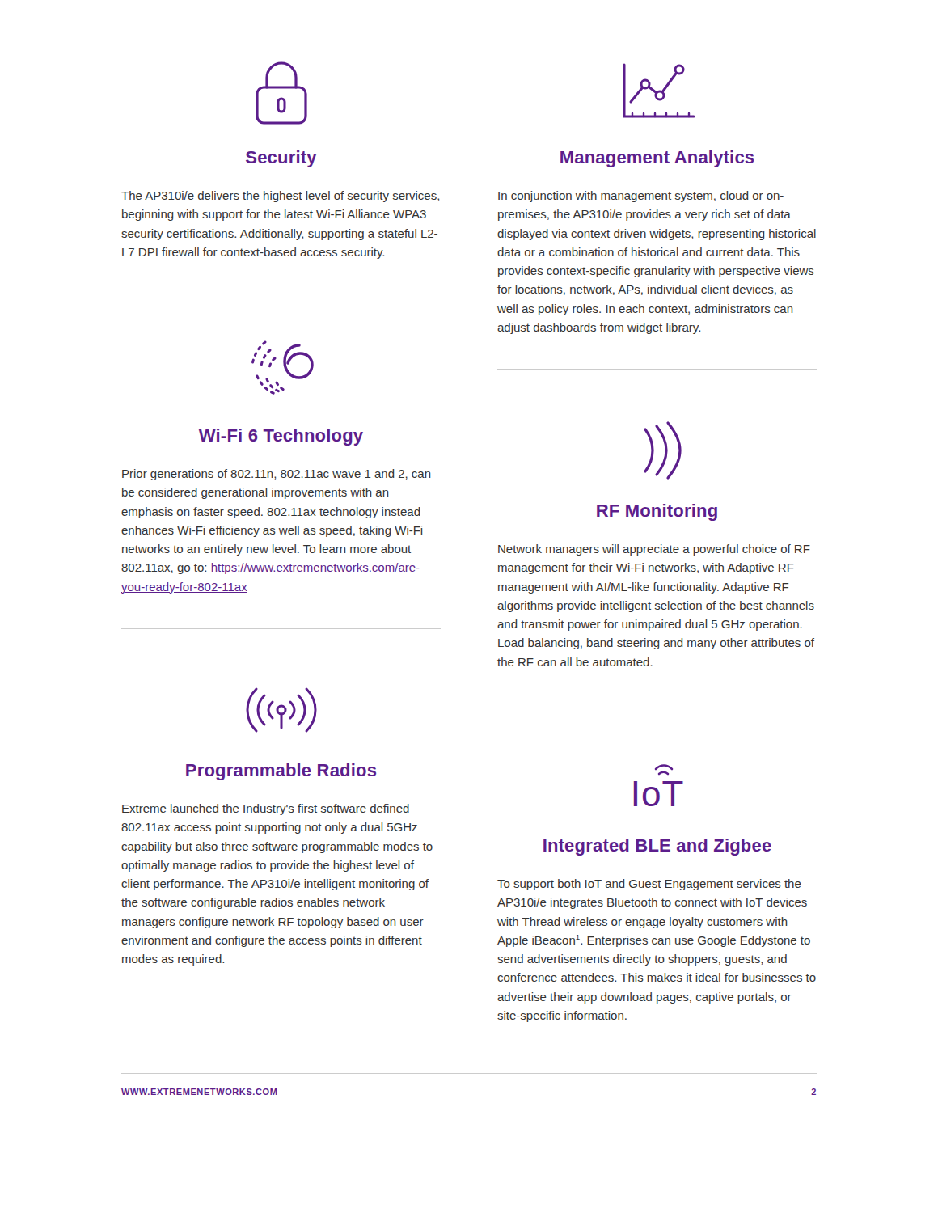Security
The AP310i/e delivers the highest level of security services, beginning with support for the latest Wi-Fi Alliance WPA3 security certifications. Additionally, supporting a stateful L2-L7 DPI firewall for context-based access security.
Wi-Fi 6 Technology
Prior generations of 802.11n, 802.11ac wave 1 and 2, can be considered generational improvements with an emphasis on faster speed. 802.11ax technology instead enhances Wi-Fi efficiency as well as speed, taking Wi-Fi networks to an entirely new level. To learn more about 802.11ax, go to: https://www.extremenetworks.com/are-you-ready-for-802-11ax
Programmable Radios
Extreme launched the Industry's first software defined 802.11ax access point supporting not only a dual 5GHz capability but also three software programmable modes to optimally manage radios to provide the highest level of client performance. The AP310i/e intelligent monitoring of the software configurable radios enables network managers configure network RF topology based on user environment and configure the access points in different modes as required.
Management Analytics
In conjunction with management system, cloud or on-premises, the AP310i/e provides a very rich set of data displayed via context driven widgets, representing historical data or a combination of historical and current data. This provides context-specific granularity with perspective views for locations, network, APs, individual client devices, as well as policy roles. In each context, administrators can adjust dashboards from widget library.
RF Monitoring
Network managers will appreciate a powerful choice of RF management for their Wi-Fi networks, with Adaptive RF management with AI/ML-like functionality. Adaptive RF algorithms provide intelligent selection of the best channels and transmit power for unimpaired dual 5 GHz operation. Load balancing, band steering and many other attributes of the RF can all be automated.
IoT
Integrated BLE and Zigbee
To support both IoT and Guest Engagement services the AP310i/e integrates Bluetooth to connect with IoT devices with Thread wireless or engage loyalty customers with Apple iBeacon1. Enterprises can use Google Eddystone to send advertisements directly to shoppers, guests, and conference attendees. This makes it ideal for businesses to advertise their app download pages, captive portals, or site-specific information.
WWW.EXTREMENETWORKS.COM 2